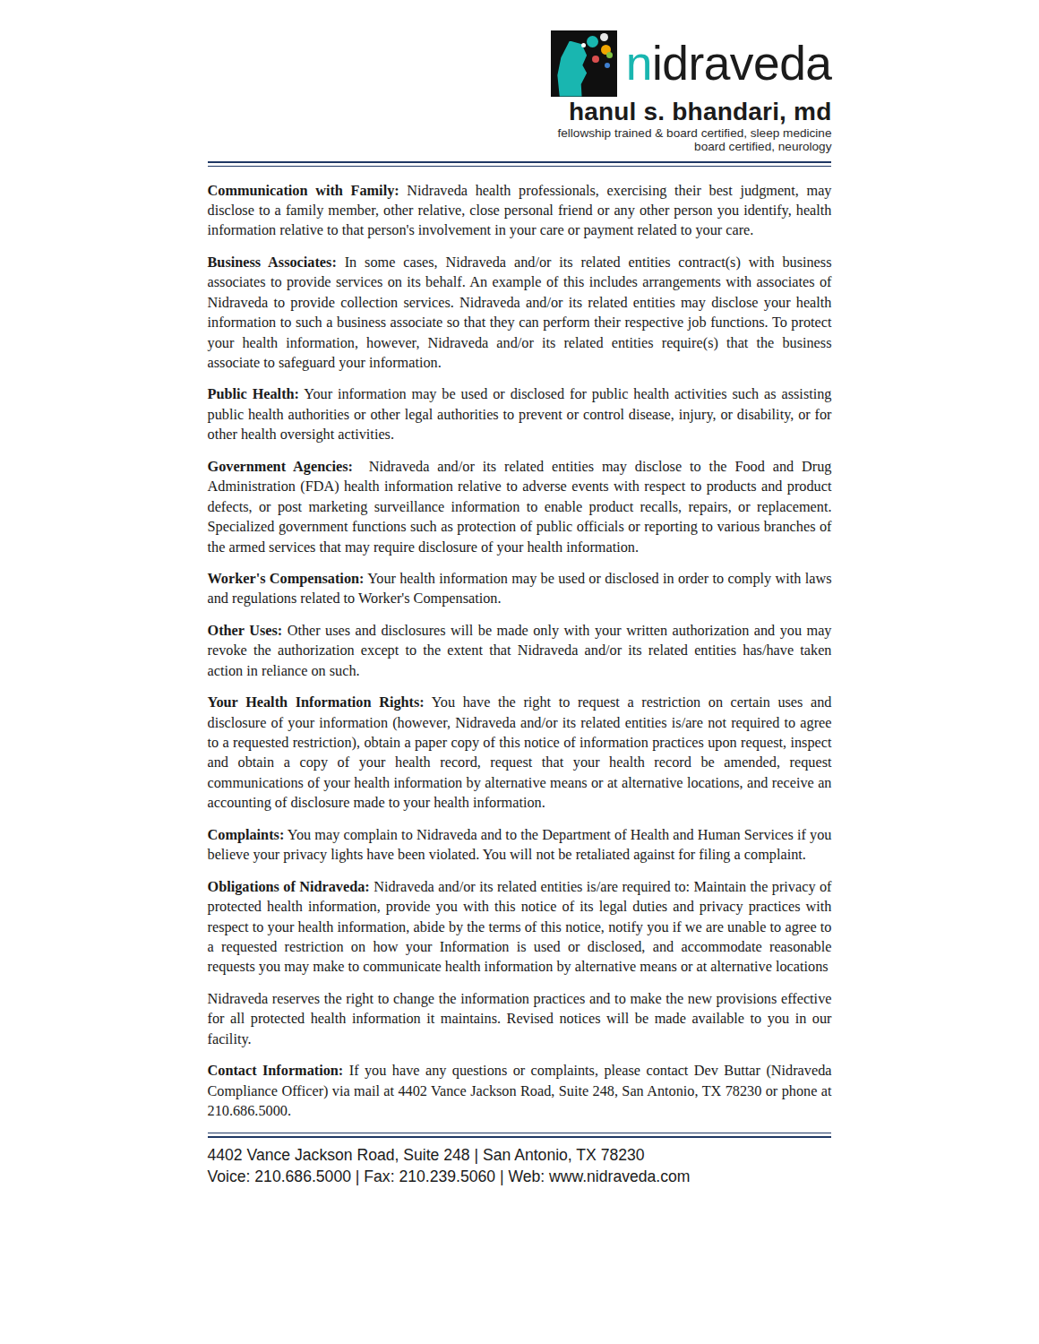nidraveda
hanul s. bhandari, md
fellowship trained & board certified, sleep medicine
board certified, neurology
Communication with Family: Nidraveda health professionals, exercising their best judgment, may disclose to a family member, other relative, close personal friend or any other person you identify, health information relative to that person's involvement in your care or payment related to your care.
Business Associates: In some cases, Nidraveda and/or its related entities contract(s) with business associates to provide services on its behalf. An example of this includes arrangements with associates of Nidraveda to provide collection services. Nidraveda and/or its related entities may disclose your health information to such a business associate so that they can perform their respective job functions. To protect your health information, however, Nidraveda and/or its related entities require(s) that the business associate to safeguard your information.
Public Health: Your information may be used or disclosed for public health activities such as assisting public health authorities or other legal authorities to prevent or control disease, injury, or disability, or for other health oversight activities.
Government Agencies: Nidraveda and/or its related entities may disclose to the Food and Drug Administration (FDA) health information relative to adverse events with respect to products and product defects, or post marketing surveillance information to enable product recalls, repairs, or replacement. Specialized government functions such as protection of public officials or reporting to various branches of the armed services that may require disclosure of your health information.
Worker's Compensation: Your health information may be used or disclosed in order to comply with laws and regulations related to Worker's Compensation.
Other Uses: Other uses and disclosures will be made only with your written authorization and you may revoke the authorization except to the extent that Nidraveda and/or its related entities has/have taken action in reliance on such.
Your Health Information Rights: You have the right to request a restriction on certain uses and disclosure of your information (however, Nidraveda and/or its related entities is/are not required to agree to a requested restriction), obtain a paper copy of this notice of information practices upon request, inspect and obtain a copy of your health record, request that your health record be amended, request communications of your health information by alternative means or at alternative locations, and receive an accounting of disclosure made to your health information.
Complaints: You may complain to Nidraveda and to the Department of Health and Human Services if you believe your privacy lights have been violated. You will not be retaliated against for filing a complaint.
Obligations of Nidraveda: Nidraveda and/or its related entities is/are required to: Maintain the privacy of protected health information, provide you with this notice of its legal duties and privacy practices with respect to your health information, abide by the terms of this notice, notify you if we are unable to agree to a requested restriction on how your Information is used or disclosed, and accommodate reasonable requests you may make to communicate health information by alternative means or at alternative locations
Nidraveda reserves the right to change the information practices and to make the new provisions effective for all protected health information it maintains. Revised notices will be made available to you in our facility.
Contact Information: If you have any questions or complaints, please contact Dev Buttar (Nidraveda Compliance Officer) via mail at 4402 Vance Jackson Road, Suite 248, San Antonio, TX 78230 or phone at 210.686.5000.
4402 Vance Jackson Road, Suite 248 | San Antonio, TX 78230
Voice: 210.686.5000 | Fax: 210.239.5060 | Web: www.nidraveda.com